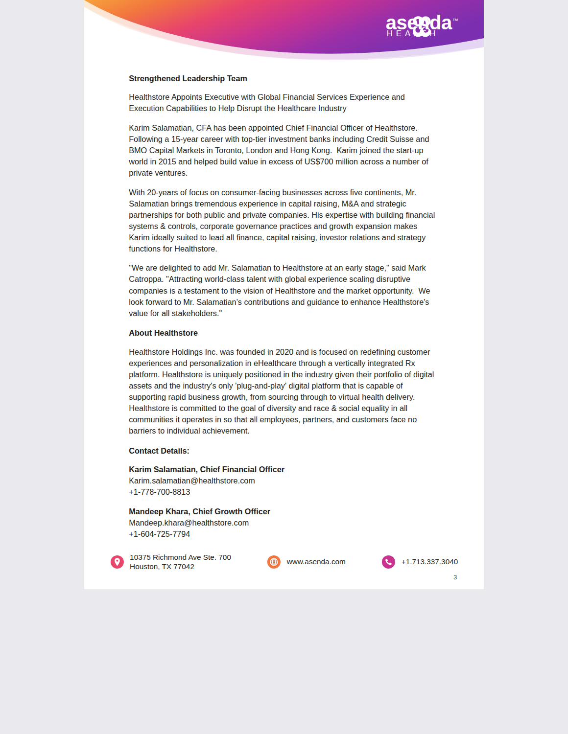asenda™ HEALTH
Strengthened Leadership Team
Healthstore Appoints Executive with Global Financial Services Experience and Execution Capabilities to Help Disrupt the Healthcare Industry
Karim Salamatian, CFA has been appointed Chief Financial Officer of Healthstore. Following a 15-year career with top-tier investment banks including Credit Suisse and BMO Capital Markets in Toronto, London and Hong Kong. Karim joined the start-up world in 2015 and helped build value in excess of US$700 million across a number of private ventures.
With 20-years of focus on consumer-facing businesses across five continents, Mr. Salamatian brings tremendous experience in capital raising, M&A and strategic partnerships for both public and private companies. His expertise with building financial systems & controls, corporate governance practices and growth expansion makes Karim ideally suited to lead all finance, capital raising, investor relations and strategy functions for Healthstore.
"We are delighted to add Mr. Salamatian to Healthstore at an early stage," said Mark Catroppa. "Attracting world-class talent with global experience scaling disruptive companies is a testament to the vision of Healthstore and the market opportunity. We look forward to Mr. Salamatian's contributions and guidance to enhance Healthstore's value for all stakeholders."
About Healthstore
Healthstore Holdings Inc. was founded in 2020 and is focused on redefining customer experiences and personalization in eHealthcare through a vertically integrated Rx platform. Healthstore is uniquely positioned in the industry given their portfolio of digital assets and the industry's only 'plug-and-play' digital platform that is capable of supporting rapid business growth, from sourcing through to virtual health delivery. Healthstore is committed to the goal of diversity and race & social equality in all communities it operates in so that all employees, partners, and customers face no barriers to individual achievement.
Contact Details:
Karim Salamatian, Chief Financial Officer
Karim.salamatian@healthstore.com
+1-778-700-8813
Mandeep Khara, Chief Growth Officer
Mandeep.khara@healthstore.com
+1-604-725-7794
10375 Richmond Ave Ste. 700
Houston, TX 77042
www.asenda.com
+1.713.337.3040
3